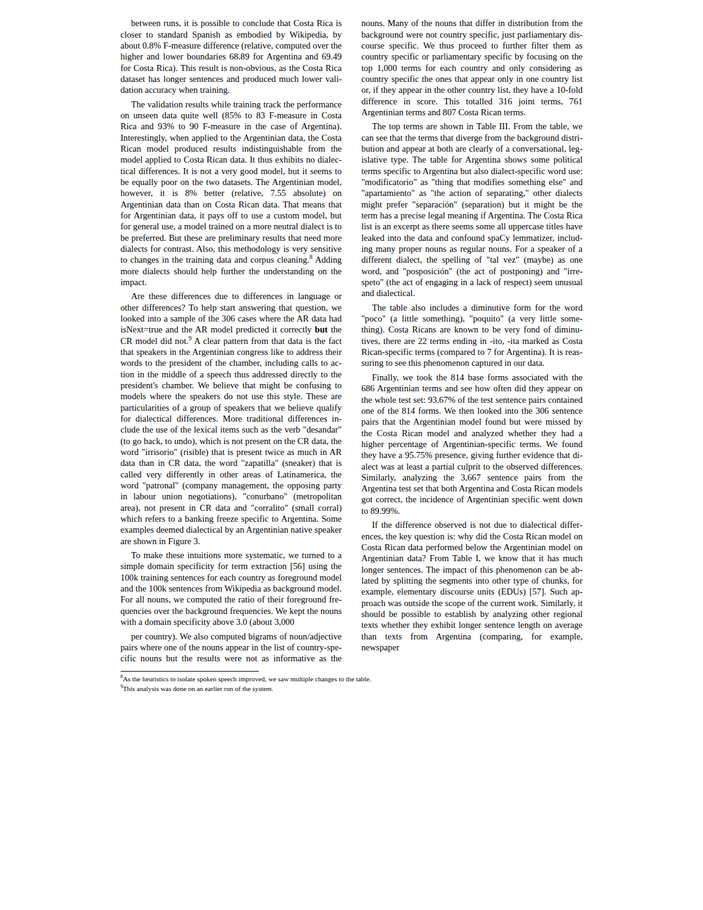between runs, it is possible to conclude that Costa Rica is closer to standard Spanish as embodied by Wikipedia, by about 0.8% F-measure difference (relative, computed over the higher and lower boundaries 68.89 for Argentina and 69.49 for Costa Rica). This result is non-obvious, as the Costa Rica dataset has longer sentences and produced much lower validation accuracy when training.
The validation results while training track the performance on unseen data quite well (85% to 83 F-measure in Costa Rica and 93% to 90 F-measure in the case of Argentina). Interestingly, when applied to the Argentinian data, the Costa Rican model produced results indistinguishable from the model applied to Costa Rican data. It thus exhibits no dialectical differences. It is not a very good model, but it seems to be equally poor on the two datasets. The Argentinian model, however, it is 8% better (relative, 7.55 absolute) on Argentinian data than on Costa Rican data. That means that for Argentinian data, it pays off to use a custom model, but for general use, a model trained on a more neutral dialect is to be preferred. But these are preliminary results that need more dialects for contrast. Also, this methodology is very sensitive to changes in the training data and corpus cleaning.8 Adding more dialects should help further the understanding on the impact.
Are these differences due to differences in language or other differences? To help start answering that question, we looked into a sample of the 306 cases where the AR data had isNext=true and the AR model predicted it correctly but the CR model did not.9 A clear pattern from that data is the fact that speakers in the Argentinian congress like to address their words to the president of the chamber, including calls to action in the middle of a speech thus addressed directly to the president's chamber. We believe that might be confusing to models where the speakers do not use this style. These are particularities of a group of speakers that we believe qualify for dialectical differences. More traditional differences include the use of the lexical items such as the verb "desandar" (to go back, to undo), which is not present on the CR data, the word "irrisorio" (risible) that is present twice as much in AR data than in CR data, the word "zapatilla" (sneaker) that is called very differently in other areas of Latinamerica, the word "patronal" (company management, the opposing party in labour union negotiations), "conurbano" (metropolitan area), not present in CR data and "corralito" (small corral) which refers to a banking freeze specific to Argentina. Some examples deemed dialectical by an Argentinian native speaker are shown in Figure 3.
To make these intuitions more systematic, we turned to a simple domain specificity for term extraction [56] using the 100k training sentences for each country as foreground model and the 100k sentences from Wikipedia as background model. For all nouns, we computed the ratio of their foreground frequencies over the background frequencies. We kept the nouns with a domain specificity above 3.0 (about 3,000
per country). We also computed bigrams of noun/adjective pairs where one of the nouns appear in the list of country-specific nouns but the results were not as informative as the nouns. Many of the nouns that differ in distribution from the background were not country specific, just parliamentary discourse specific. We thus proceed to further filter them as country specific or parliamentary specific by focusing on the top 1,000 terms for each country and only considering as country specific the ones that appear only in one country list or, if they appear in the other country list, they have a 10-fold difference in score. This totalled 316 joint terms, 761 Argentinian terms and 807 Costa Rican terms.
The top terms are shown in Table III. From the table, we can see that the terms that diverge from the background distribution and appear at both are clearly of a conversational, legislative type. The table for Argentina shows some political terms specific to Argentina but also dialect-specific word use: "modificatorio" as "thing that modifies something else" and "apartamiento" as "the action of separating," other dialects might prefer "separación" (separation) but it might be the term has a precise legal meaning if Argentina. The Costa Rica list is an excerpt as there seems some all uppercase titles have leaked into the data and confound spaCy lemmatizer, including many proper nouns as regular nouns. For a speaker of a different dialect, the spelling of "tal vez" (maybe) as one word, and "posposición" (the act of postponing) and "irrespeto" (the act of engaging in a lack of respect) seem unusual and dialectical.
The table also includes a diminutive form for the word "poco" (a little something), "poquito" (a very little something). Costa Ricans are known to be very fond of diminutives, there are 22 terms ending in -ito, -ita marked as Costa Rican-specific terms (compared to 7 for Argentina). It is reassuring to see this phenomenon captured in our data.
Finally, we took the 814 base forms associated with the 686 Argentinian terms and see how often did they appear on the whole test set: 93.67% of the test sentence pairs contained one of the 814 forms. We then looked into the 306 sentence pairs that the Argentinian model found but were missed by the Costa Rican model and analyzed whether they had a higher percentage of Argentinian-specific terms. We found they have a 95.75% presence, giving further evidence that dialect was at least a partial culprit to the observed differences. Similarly, analyzing the 3,667 sentence pairs from the Argentina test set that both Argentina and Costa Rican models got correct, the incidence of Argentinian specific went down to 89.99%.
If the difference observed is not due to dialectical differences, the key question is: why did the Costa Rican model on Costa Rican data performed below the Argentinian model on Argentinian data? From Table I, we know that it has much longer sentences. The impact of this phenomenon can be ablated by splitting the segments into other type of chunks, for example, elementary discourse units (EDUs) [57]. Such approach was outside the scope of the current work. Similarly, it should be possible to establish by analyzing other regional texts whether they exhibit longer sentence length on average than texts from Argentina (comparing, for example, newspaper
8As the heuristics to isolate spoken speech improved, we saw multiple changes to the table.
9This analysis was done on an earlier run of the system.